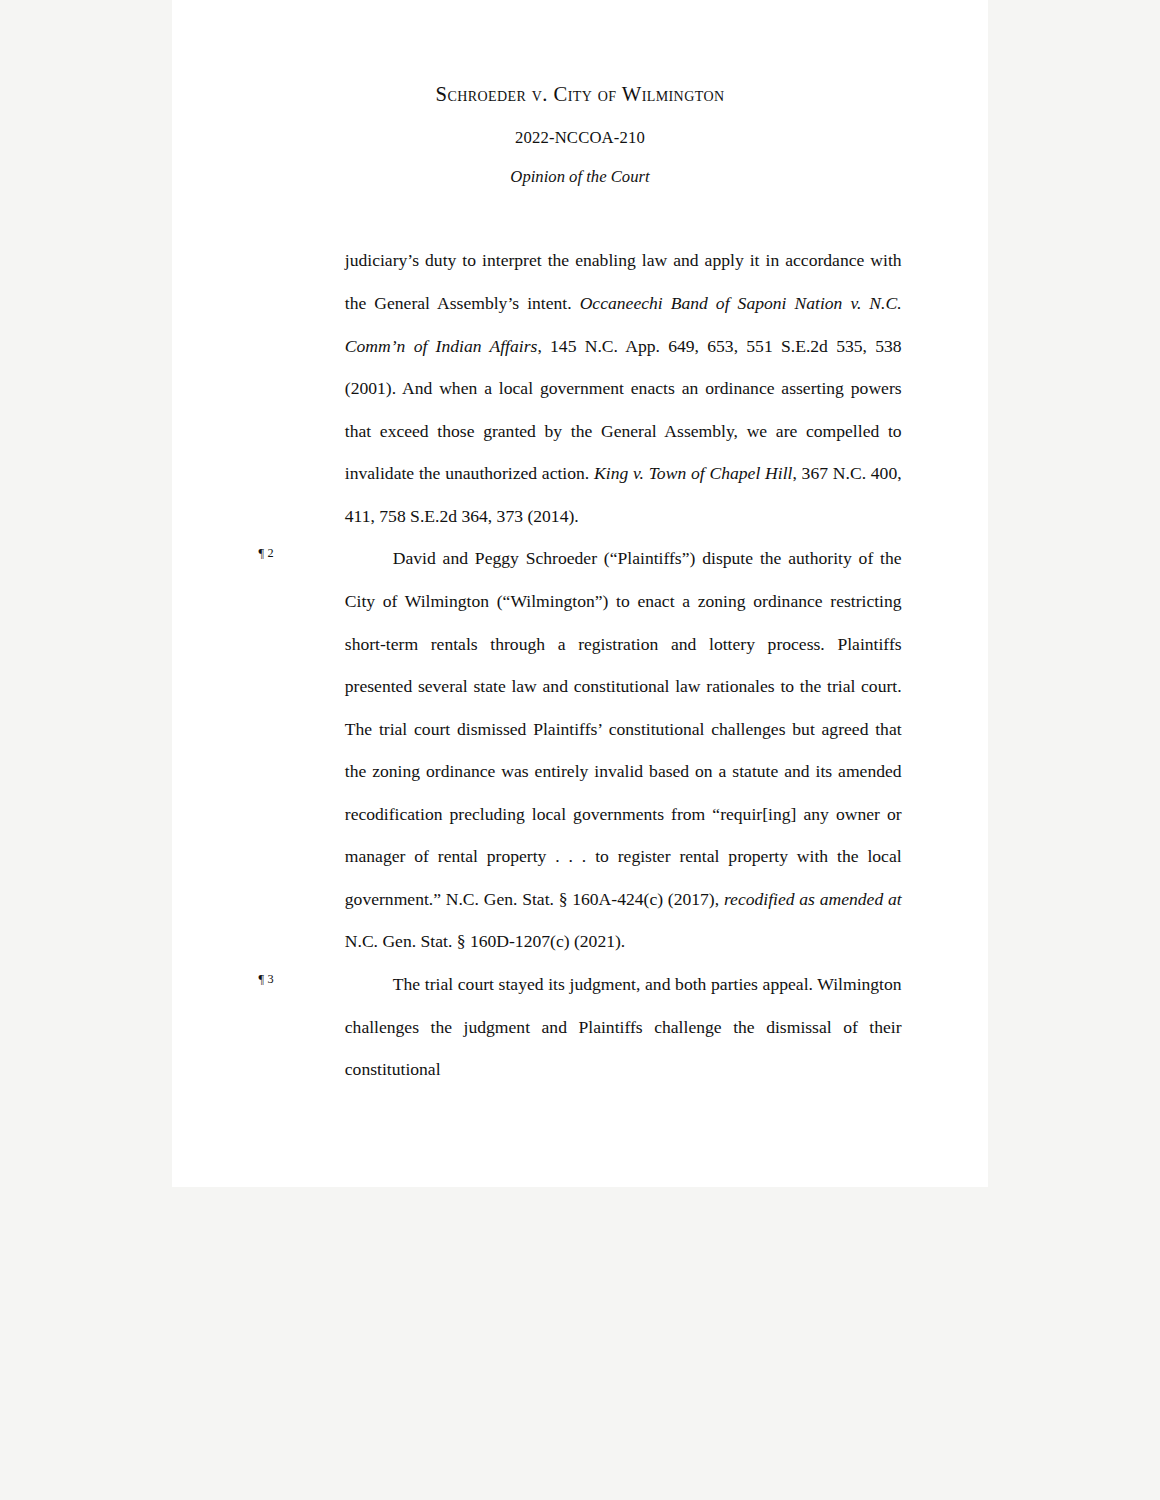Schroeder v. City of Wilmington
2022-NCCOA-210
Opinion of the Court
judiciary’s duty to interpret the enabling law and apply it in accordance with the General Assembly’s intent. Occaneechi Band of Saponi Nation v. N.C. Comm’n of Indian Affairs, 145 N.C. App. 649, 653, 551 S.E.2d 535, 538 (2001). And when a local government enacts an ordinance asserting powers that exceed those granted by the General Assembly, we are compelled to invalidate the unauthorized action. King v. Town of Chapel Hill, 367 N.C. 400, 411, 758 S.E.2d 364, 373 (2014).
¶ 2
David and Peggy Schroeder (“Plaintiffs”) dispute the authority of the City of Wilmington (“Wilmington”) to enact a zoning ordinance restricting short-term rentals through a registration and lottery process. Plaintiffs presented several state law and constitutional law rationales to the trial court. The trial court dismissed Plaintiffs’ constitutional challenges but agreed that the zoning ordinance was entirely invalid based on a statute and its amended recodification precluding local governments from “requir[ing] any owner or manager of rental property . . . to register rental property with the local government.” N.C. Gen. Stat. § 160A-424(c) (2017), recodified as amended at N.C. Gen. Stat. § 160D-1207(c) (2021).
¶ 3
The trial court stayed its judgment, and both parties appeal. Wilmington challenges the judgment and Plaintiffs challenge the dismissal of their constitutional